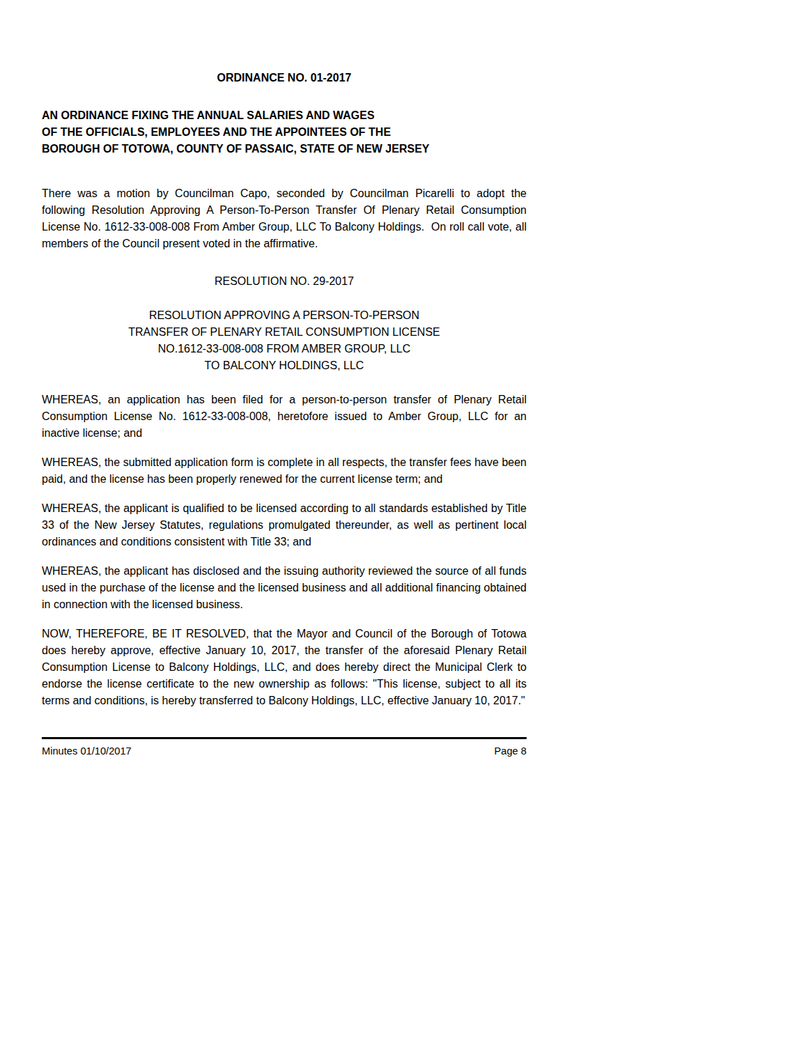ORDINANCE NO. 01-2017
AN ORDINANCE FIXING THE ANNUAL SALARIES AND WAGES
OF THE OFFICIALS, EMPLOYEES AND THE APPOINTEES OF THE
BOROUGH OF TOTOWA, COUNTY OF PASSAIC, STATE OF NEW JERSEY
There was a motion by Councilman Capo, seconded by Councilman Picarelli to adopt the following Resolution Approving A Person-To-Person Transfer Of Plenary Retail Consumption License No. 1612-33-008-008 From Amber Group, LLC To Balcony Holdings. On roll call vote, all members of the Council present voted in the affirmative.
RESOLUTION NO. 29-2017
RESOLUTION APPROVING A PERSON-TO-PERSON
TRANSFER OF PLENARY RETAIL CONSUMPTION LICENSE
NO.1612-33-008-008 FROM AMBER GROUP, LLC
TO BALCONY HOLDINGS, LLC
WHEREAS, an application has been filed for a person-to-person transfer of Plenary Retail Consumption License No. 1612-33-008-008, heretofore issued to Amber Group, LLC for an inactive license; and
WHEREAS, the submitted application form is complete in all respects, the transfer fees have been paid, and the license has been properly renewed for the current license term; and
WHEREAS, the applicant is qualified to be licensed according to all standards established by Title 33 of the New Jersey Statutes, regulations promulgated thereunder, as well as pertinent local ordinances and conditions consistent with Title 33; and
WHEREAS, the applicant has disclosed and the issuing authority reviewed the source of all funds used in the purchase of the license and the licensed business and all additional financing obtained in connection with the licensed business.
NOW, THEREFORE, BE IT RESOLVED, that the Mayor and Council of the Borough of Totowa does hereby approve, effective January 10, 2017, the transfer of the aforesaid Plenary Retail Consumption License to Balcony Holdings, LLC, and does hereby direct the Municipal Clerk to endorse the license certificate to the new ownership as follows: "This license, subject to all its terms and conditions, is hereby transferred to Balcony Holdings, LLC, effective January 10, 2017."
Minutes 01/10/2017 Page 8